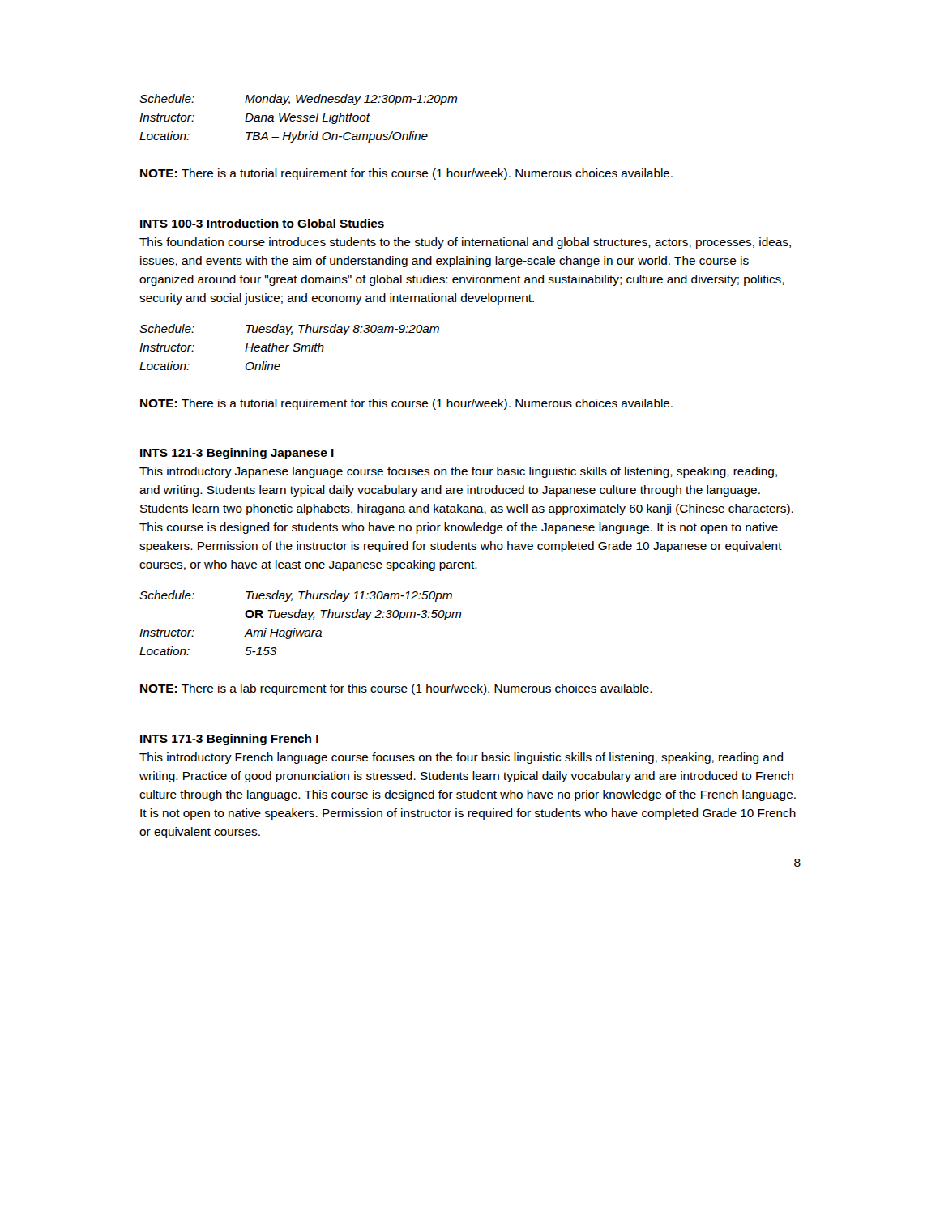Schedule:
Monday, Wednesday 12:30pm-1:20pm
Instructor:
Dana Wessel Lightfoot
Location:
TBA – Hybrid On-Campus/Online
NOTE: There is a tutorial requirement for this course (1 hour/week). Numerous choices available.
INTS 100-3 Introduction to Global Studies
This foundation course introduces students to the study of international and global structures, actors, processes, ideas, issues, and events with the aim of understanding and explaining large-scale change in our world. The course is organized around four "great domains" of global studies: environment and sustainability; culture and diversity; politics, security and social justice; and economy and international development.
Schedule:
Tuesday, Thursday 8:30am-9:20am
Instructor:
Heather Smith
Location:
Online
NOTE: There is a tutorial requirement for this course (1 hour/week). Numerous choices available.
INTS 121-3 Beginning Japanese I
This introductory Japanese language course focuses on the four basic linguistic skills of listening, speaking, reading, and writing. Students learn typical daily vocabulary and are introduced to Japanese culture through the language. Students learn two phonetic alphabets, hiragana and katakana, as well as approximately 60 kanji (Chinese characters). This course is designed for students who have no prior knowledge of the Japanese language. It is not open to native speakers. Permission of the instructor is required for students who have completed Grade 10 Japanese or equivalent courses, or who have at least one Japanese speaking parent.
Schedule:
Tuesday, Thursday 11:30am-12:50pm
OR Tuesday, Thursday 2:30pm-3:50pm
Instructor:
Ami Hagiwara
Location:
5-153
NOTE: There is a lab requirement for this course (1 hour/week). Numerous choices available.
INTS 171-3 Beginning French I
This introductory French language course focuses on the four basic linguistic skills of listening, speaking, reading and writing. Practice of good pronunciation is stressed. Students learn typical daily vocabulary and are introduced to French culture through the language. This course is designed for student who have no prior knowledge of the French language. It is not open to native speakers. Permission of instructor is required for students who have completed Grade 10 French or equivalent courses.
8